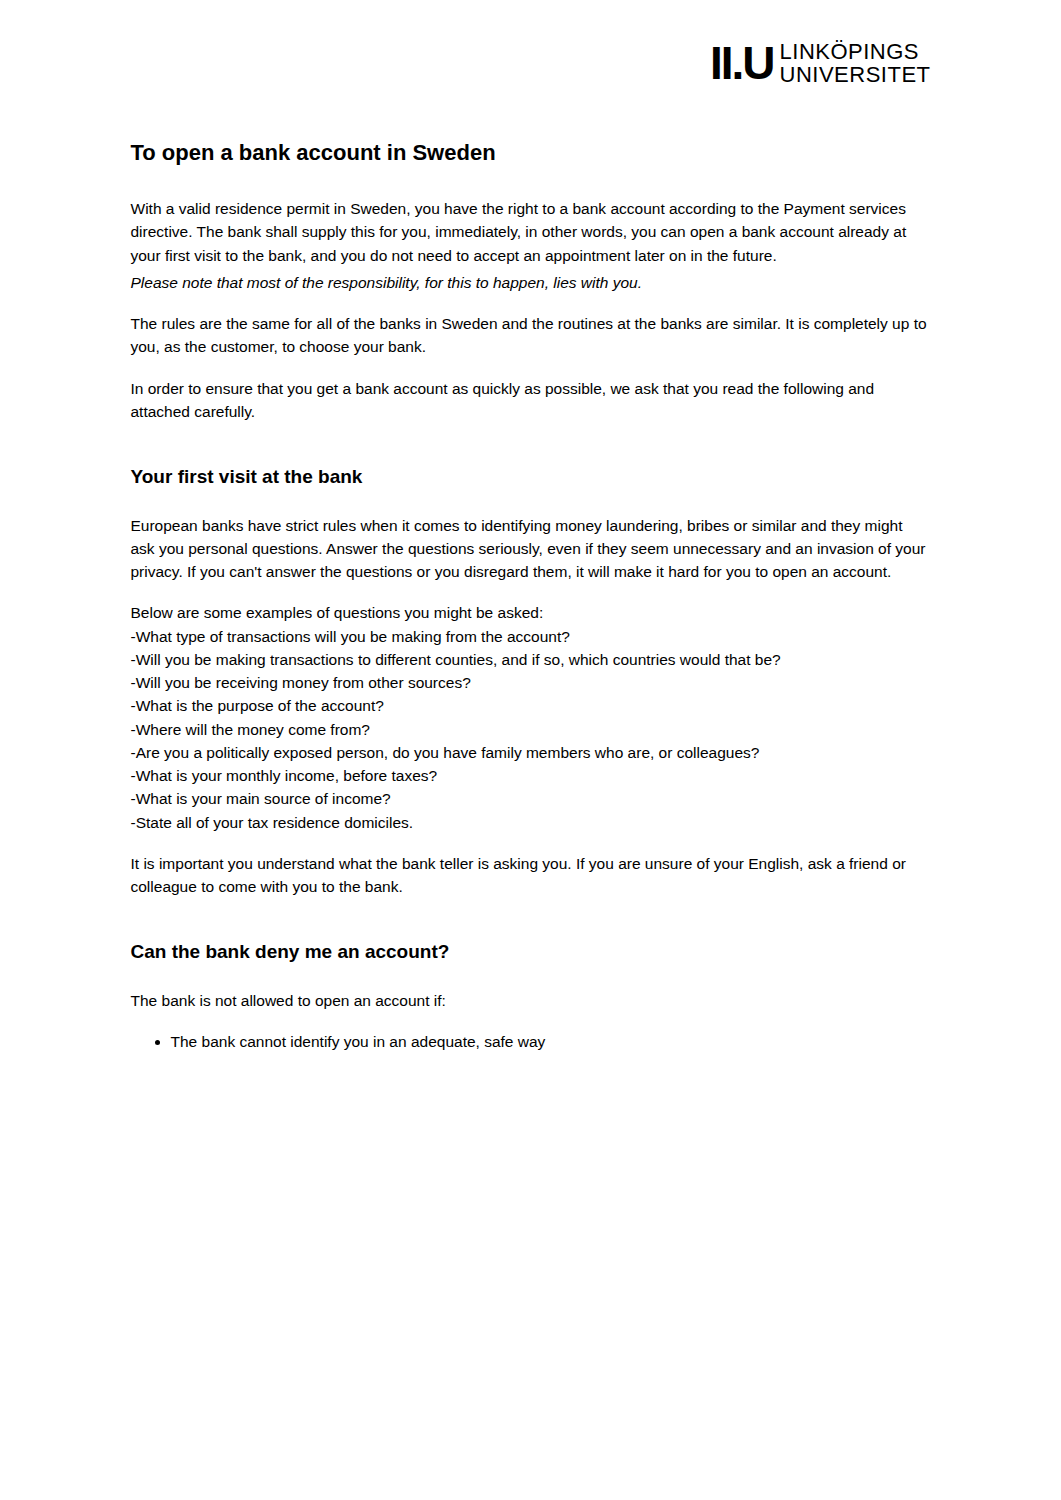II.U LINKÖPINGS
UNIVERSITET
To open a bank account in Sweden
With a valid residence permit in Sweden, you have the right to a bank account according to the Payment services directive. The bank shall supply this for you, immediately, in other words, you can open a bank account already at your first visit to the bank, and you do not need to accept an appointment later on in the future.
Please note that most of the responsibility, for this to happen, lies with you.
The rules are the same for all of the banks in Sweden and the routines at the banks are similar. It is completely up to you, as the customer, to choose your bank.
In order to ensure that you get a bank account as quickly as possible, we ask that you read the following and attached carefully.
Your first visit at the bank
European banks have strict rules when it comes to identifying money laundering, bribes or similar and they might ask you personal questions. Answer the questions seriously, even if they seem unnecessary and an invasion of your privacy. If you can't answer the questions or you disregard them, it will make it hard for you to open an account.
Below are some examples of questions you might be asked: -What type of transactions will you be making from the account? -Will you be making transactions to different counties, and if so, which countries would that be? -Will you be receiving money from other sources? -What is the purpose of the account? -Where will the money come from? -Are you a politically exposed person, do you have family members who are, or colleagues? -What is your monthly income, before taxes? -What is your main source of income? -State all of your tax residence domiciles.
It is important you understand what the bank teller is asking you. If you are unsure of your English, ask a friend or colleague to come with you to the bank.
Can the bank deny me an account?
The bank is not allowed to open an account if:
The bank cannot identify you in an adequate, safe way